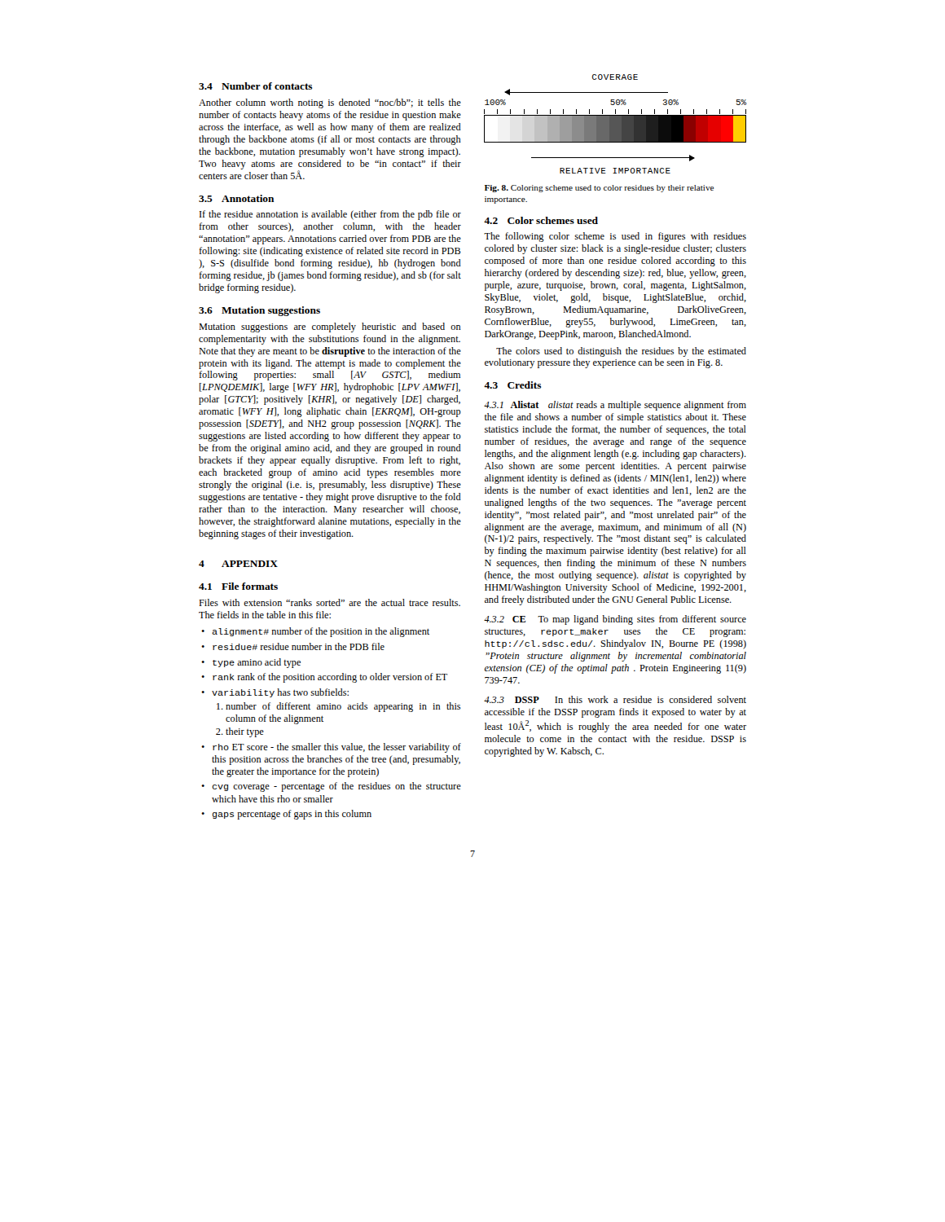3.4 Number of contacts
Another column worth noting is denoted “noc/bb”; it tells the number of contacts heavy atoms of the residue in question make across the interface, as well as how many of them are realized through the backbone atoms (if all or most contacts are through the backbone, mutation presumably won’t have strong impact). Two heavy atoms are considered to be “in contact” if their centers are closer than 5Å.
3.5 Annotation
If the residue annotation is available (either from the pdb file or from other sources), another column, with the header “annotation” appears. Annotations carried over from PDB are the following: site (indicating existence of related site record in PDB ), S-S (disulfide bond forming residue), hb (hydrogen bond forming residue, jb (james bond forming residue), and sb (for salt bridge forming residue).
3.6 Mutation suggestions
Mutation suggestions are completely heuristic and based on complementarity with the substitutions found in the alignment. Note that they are meant to be disruptive to the interaction of the protein with its ligand. The attempt is made to complement the following properties: small [AV GSTC], medium [LPNQDEMIK], large [WFY HR], hydrophobic [LPV AMWFI], polar [GTCY]; positively [KHR], or negatively [DE] charged, aromatic [WFY H], long aliphatic chain [EKRQM], OH-group possession [SDETY], and NH2 group possession [NQRK]. The suggestions are listed according to how different they appear to be from the original amino acid, and they are grouped in round brackets if they appear equally disruptive. From left to right, each bracketed group of amino acid types resembles more strongly the original (i.e. is, presumably, less disruptive) These suggestions are tentative - they might prove disruptive to the fold rather than to the interaction. Many researcher will choose, however, the straightforward alanine mutations, especially in the beginning stages of their investigation.
4 APPENDIX
4.1 File formats
Files with extension “ranks sorted” are the actual trace results. The fields in the table in this file:
alignment# number of the position in the alignment
residue# residue number in the PDB file
type amino acid type
rank rank of the position according to older version of ET
variability has two subfields:
number of different amino acids appearing in in this column of the alignment
their type
rho ET score - the smaller this value, the lesser variability of this position across the branches of the tree (and, presumably, the greater the importance for the protein)
cvg coverage - percentage of the residues on the structure which have this rho or smaller
gaps percentage of gaps in this column
COVERAGE
100% 50% 30% 5%
RELATIVE IMPORTANCE
Fig. 8. Coloring scheme used to color residues by their relative importance.
4.2 Color schemes used
The following color scheme is used in figures with residues colored by cluster size: black is a single-residue cluster; clusters composed of more than one residue colored according to this hierarchy (ordered by descending size): red, blue, yellow, green, purple, azure, turquoise, brown, coral, magenta, LightSalmon, SkyBlue, violet, gold, bisque, LightSlateBlue, orchid, RosyBrown, MediumAquamarine, DarkOliveGreen, CornflowerBlue, grey55, burlywood, LimeGreen, tan, DarkOrange, DeepPink, maroon, BlanchedAlmond.
The colors used to distinguish the residues by the estimated evolutionary pressure they experience can be seen in Fig. 8.
4.3 Credits
4.3.1 Alistat alistat reads a multiple sequence alignment from the file and shows a number of simple statistics about it. These statistics include the format, the number of sequences, the total number of residues, the average and range of the sequence lengths, and the alignment length (e.g. including gap characters). Also shown are some percent identities. A percent pairwise alignment identity is defined as (idents / MIN(len1, len2)) where idents is the number of exact identities and len1, len2 are the unaligned lengths of the two sequences. The ”average percent identity”, ”most related pair”, and ”most unrelated pair” of the alignment are the average, maximum, and minimum of all (N)(N-1)/2 pairs, respectively. The ”most distant seq” is calculated by finding the maximum pairwise identity (best relative) for all N sequences, then finding the minimum of these N numbers (hence, the most outlying sequence). alistat is copyrighted by HHMI/Washington University School of Medicine, 1992-2001, and freely distributed under the GNU General Public License.
4.3.2 CE To map ligand binding sites from different source structures, report_maker uses the CE program: http://cl.sdsc.edu/. Shindyalov IN, Bourne PE (1998) ”Protein structure alignment by incremental combinatorial extension (CE) of the optimal path . Protein Engineering 11(9) 739-747.
4.3.3 DSSP In this work a residue is considered solvent accessible if the DSSP program finds it exposed to water by at least 10Å2, which is roughly the area needed for one water molecule to come in the contact with the residue. DSSP is copyrighted by W. Kabsch, C.
7